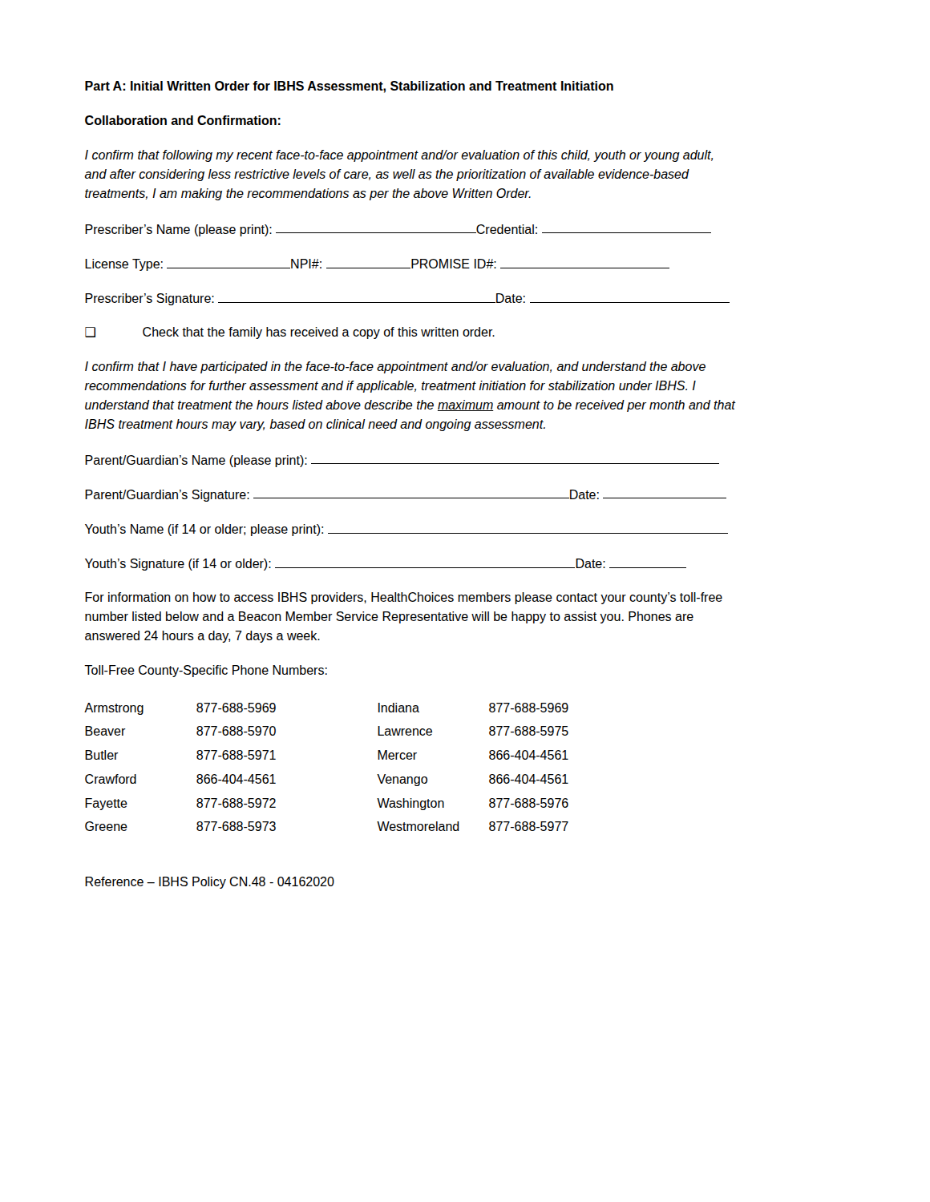Part A: Initial Written Order for IBHS Assessment, Stabilization and Treatment Initiation
Collaboration and Confirmation:
I confirm that following my recent face-to-face appointment and/or evaluation of this child, youth or young adult, and after considering less restrictive levels of care, as well as the prioritization of available evidence-based treatments, I am making the recommendations as per the above Written Order.
Prescriber’s Name (please print): Credential:
License Type: NPI#: PROMISE ID#:
Prescriber’s Signature: Date:
❑Check that the family has received a copy of this written order.
I confirm that I have participated in the face-to-face appointment and/or evaluation, and understand the above recommendations for further assessment and if applicable, treatment initiation for stabilization under IBHS. I understand that treatment the hours listed above describe the maximum amount to be received per month and that IBHS treatment hours may vary, based on clinical need and ongoing assessment.
Parent/Guardian’s Name (please print):
Parent/Guardian’s Signature: Date:
Youth’s Name (if 14 or older; please print):
Youth’s Signature (if 14 or older): Date:
For information on how to access IBHS providers, HealthChoices members please contact your county’s toll-free number listed below and a Beacon Member Service Representative will be happy to assist you. Phones are answered 24 hours a day, 7 days a week.
Toll-Free County-Specific Phone Numbers:
| Armstrong | 877-688-5969 | Indiana | 877-688-5969 |
| Beaver | 877-688-5970 | Lawrence | 877-688-5975 |
| Butler | 877-688-5971 | Mercer | 866-404-4561 |
| Crawford | 866-404-4561 | Venango | 866-404-4561 |
| Fayette | 877-688-5972 | Washington | 877-688-5976 |
| Greene | 877-688-5973 | Westmoreland | 877-688-5977 |
Reference – IBHS Policy CN.48 - 04162020